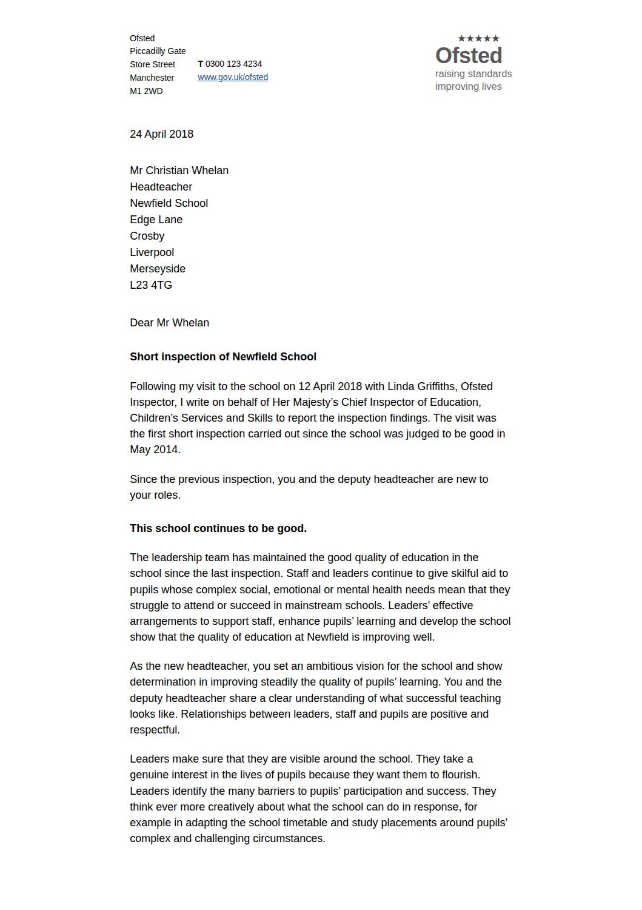Ofsted
Piccadilly Gate
Store Street
Manchester
M1 2WD
T 0300 123 4234
www.gov.uk/ofsted
★★★★★ Ofsted raising standards
improving lives
24 April 2018
Mr Christian Whelan
Headteacher
Newfield School
Edge Lane
Crosby
Liverpool
Merseyside
L23 4TG
Dear Mr Whelan
Short inspection of Newfield School
Following my visit to the school on 12 April 2018 with Linda Griffiths, Ofsted Inspector, I write on behalf of Her Majesty’s Chief Inspector of Education, Children’s Services and Skills to report the inspection findings. The visit was the first short inspection carried out since the school was judged to be good in May 2014.
Since the previous inspection, you and the deputy headteacher are new to your roles.
This school continues to be good.
The leadership team has maintained the good quality of education in the school since the last inspection. Staff and leaders continue to give skilful aid to pupils whose complex social, emotional or mental health needs mean that they struggle to attend or succeed in mainstream schools. Leaders’ effective arrangements to support staff, enhance pupils’ learning and develop the school show that the quality of education at Newfield is improving well.
As the new headteacher, you set an ambitious vision for the school and show determination in improving steadily the quality of pupils’ learning. You and the deputy headteacher share a clear understanding of what successful teaching looks like. Relationships between leaders, staff and pupils are positive and respectful.
Leaders make sure that they are visible around the school. They take a genuine interest in the lives of pupils because they want them to flourish. Leaders identify the many barriers to pupils’ participation and success. They think ever more creatively about what the school can do in response, for example in adapting the school timetable and study placements around pupils’ complex and challenging circumstances.